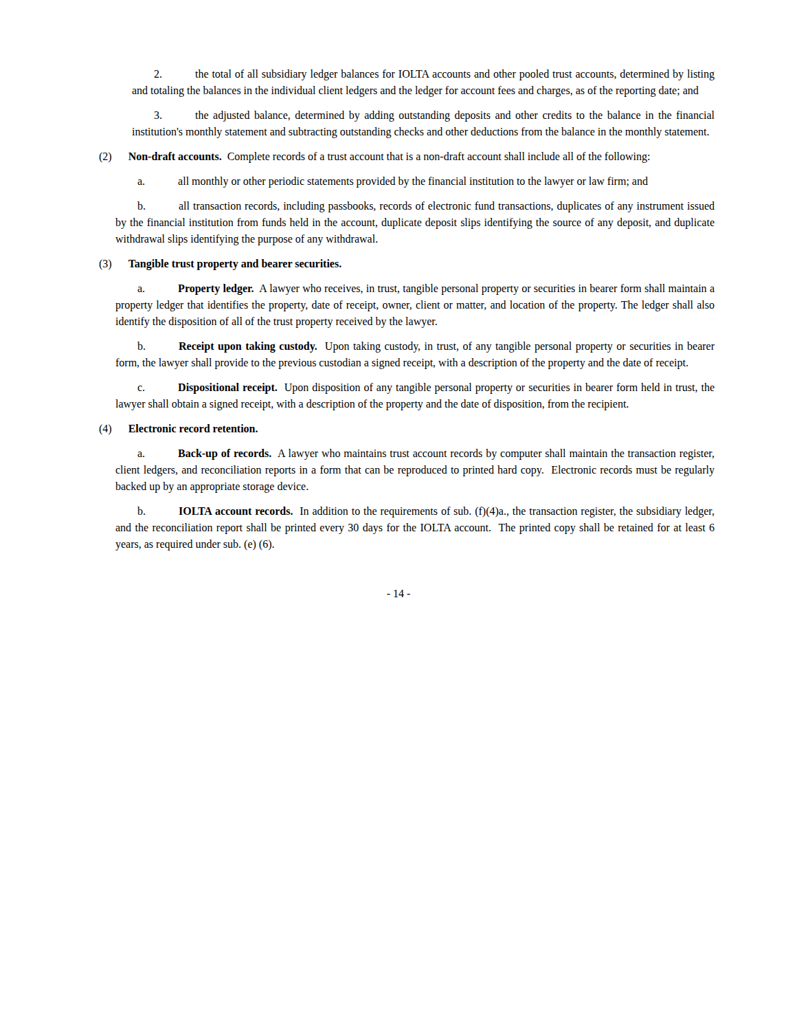2. the total of all subsidiary ledger balances for IOLTA accounts and other pooled trust accounts, determined by listing and totaling the balances in the individual client ledgers and the ledger for account fees and charges, as of the reporting date; and
3. the adjusted balance, determined by adding outstanding deposits and other credits to the balance in the financial institution's monthly statement and subtracting outstanding checks and other deductions from the balance in the monthly statement.
(2) Non-draft accounts. Complete records of a trust account that is a non-draft account shall include all of the following:
a. all monthly or other periodic statements provided by the financial institution to the lawyer or law firm; and
b. all transaction records, including passbooks, records of electronic fund transactions, duplicates of any instrument issued by the financial institution from funds held in the account, duplicate deposit slips identifying the source of any deposit, and duplicate withdrawal slips identifying the purpose of any withdrawal.
(3) Tangible trust property and bearer securities.
a. Property ledger. A lawyer who receives, in trust, tangible personal property or securities in bearer form shall maintain a property ledger that identifies the property, date of receipt, owner, client or matter, and location of the property. The ledger shall also identify the disposition of all of the trust property received by the lawyer.
b. Receipt upon taking custody. Upon taking custody, in trust, of any tangible personal property or securities in bearer form, the lawyer shall provide to the previous custodian a signed receipt, with a description of the property and the date of receipt.
c. Dispositional receipt. Upon disposition of any tangible personal property or securities in bearer form held in trust, the lawyer shall obtain a signed receipt, with a description of the property and the date of disposition, from the recipient.
(4) Electronic record retention.
a. Back-up of records. A lawyer who maintains trust account records by computer shall maintain the transaction register, client ledgers, and reconciliation reports in a form that can be reproduced to printed hard copy. Electronic records must be regularly backed up by an appropriate storage device.
b. IOLTA account records. In addition to the requirements of sub. (f)(4)a., the transaction register, the subsidiary ledger, and the reconciliation report shall be printed every 30 days for the IOLTA account. The printed copy shall be retained for at least 6 years, as required under sub. (e) (6).
- 14 -